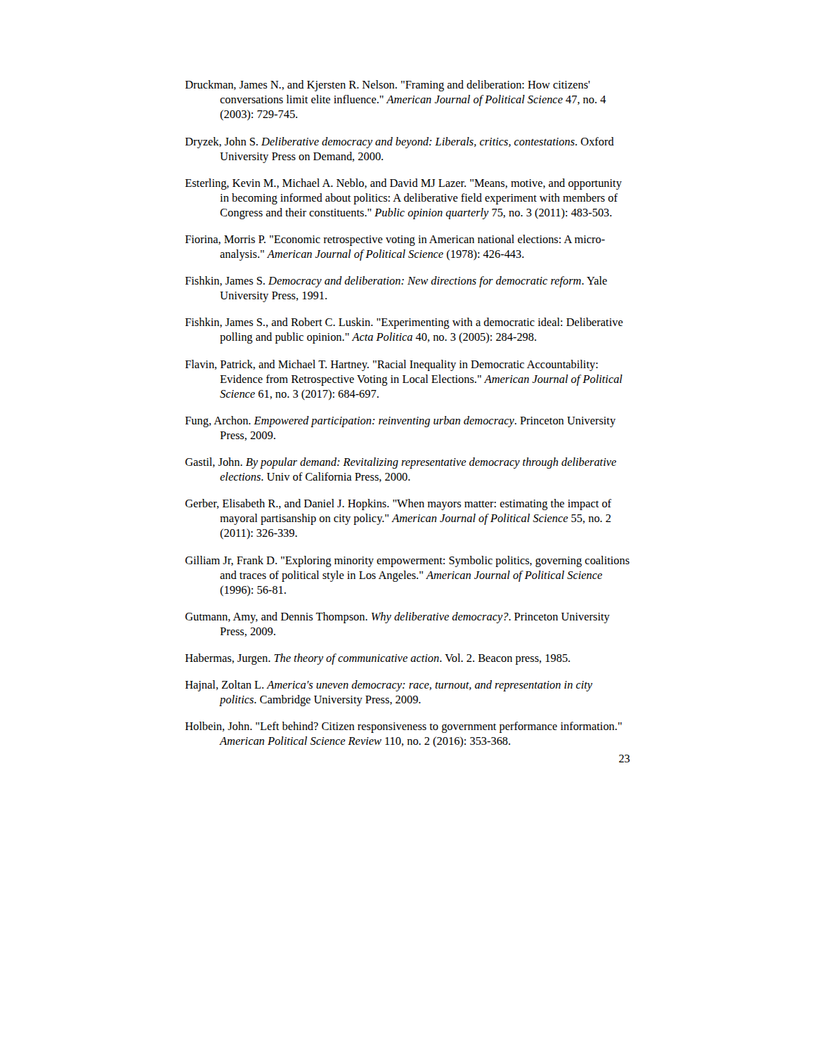Druckman, James N., and Kjersten R. Nelson. "Framing and deliberation: How citizens' conversations limit elite influence." American Journal of Political Science 47, no. 4 (2003): 729-745.
Dryzek, John S. Deliberative democracy and beyond: Liberals, critics, contestations. Oxford University Press on Demand, 2000.
Esterling, Kevin M., Michael A. Neblo, and David MJ Lazer. "Means, motive, and opportunity in becoming informed about politics: A deliberative field experiment with members of Congress and their constituents." Public opinion quarterly 75, no. 3 (2011): 483-503.
Fiorina, Morris P. "Economic retrospective voting in American national elections: A micro-analysis." American Journal of Political Science (1978): 426-443.
Fishkin, James S. Democracy and deliberation: New directions for democratic reform. Yale University Press, 1991.
Fishkin, James S., and Robert C. Luskin. "Experimenting with a democratic ideal: Deliberative polling and public opinion." Acta Politica 40, no. 3 (2005): 284-298.
Flavin, Patrick, and Michael T. Hartney. "Racial Inequality in Democratic Accountability: Evidence from Retrospective Voting in Local Elections." American Journal of Political Science 61, no. 3 (2017): 684-697.
Fung, Archon. Empowered participation: reinventing urban democracy. Princeton University Press, 2009.
Gastil, John. By popular demand: Revitalizing representative democracy through deliberative elections. Univ of California Press, 2000.
Gerber, Elisabeth R., and Daniel J. Hopkins. "When mayors matter: estimating the impact of mayoral partisanship on city policy." American Journal of Political Science 55, no. 2 (2011): 326-339.
Gilliam Jr, Frank D. "Exploring minority empowerment: Symbolic politics, governing coalitions and traces of political style in Los Angeles." American Journal of Political Science (1996): 56-81.
Gutmann, Amy, and Dennis Thompson. Why deliberative democracy?. Princeton University Press, 2009.
Habermas, Jurgen. The theory of communicative action. Vol. 2. Beacon press, 1985.
Hajnal, Zoltan L. America's uneven democracy: race, turnout, and representation in city politics. Cambridge University Press, 2009.
Holbein, John. "Left behind? Citizen responsiveness to government performance information." American Political Science Review 110, no. 2 (2016): 353-368.
23